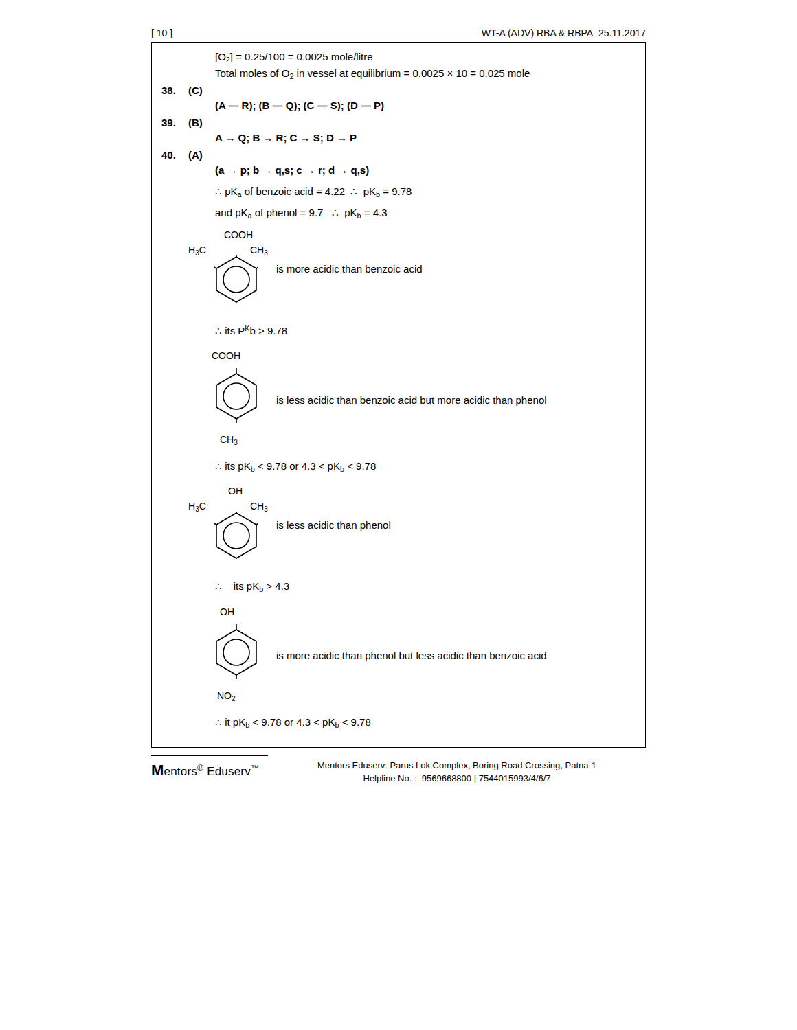[ 10 ]
WT-A (ADV) RBA & RBPA_25.11.2017
[O2] = 0.25/100 = 0.0025 mole/litre
Total moles of O2 in vessel at equilibrium = 0.0025 × 10 = 0.025 mole
38.
(C)
(A — R); (B — Q); (C — S); (D — P)
39.
(B)
A → Q; B → R; C → S; D → P
40.
(A)
(a → p; b → q,s; c → r; d → q,s)
∴ pKa of benzoic acid = 4.22 ∴ pKb = 9.78
and pKa of phenol = 9.7 ∴ pKb = 4.3
COOH
H3C
CH3
is more acidic than benzoic acid
∴ its PKb > 9.78
COOH
CH3
is less acidic than benzoic acid but more acidic than phenol
∴ its pKb < 9.78 or 4.3 < pKb < 9.78
OH
H3C
CH3
is less acidic than phenol
∴ its pKb > 4.3
OH
NO2
is more acidic than phenol but less acidic than benzoic acid
∴ it pKb < 9.78 or 4.3 < pKb < 9.78
Mentors® Eduserv™
Mentors Eduserv: Parus Lok Complex, Boring Road Crossing, Patna-1
Helpline No. : 9569668800 | 7544015993/4/6/7